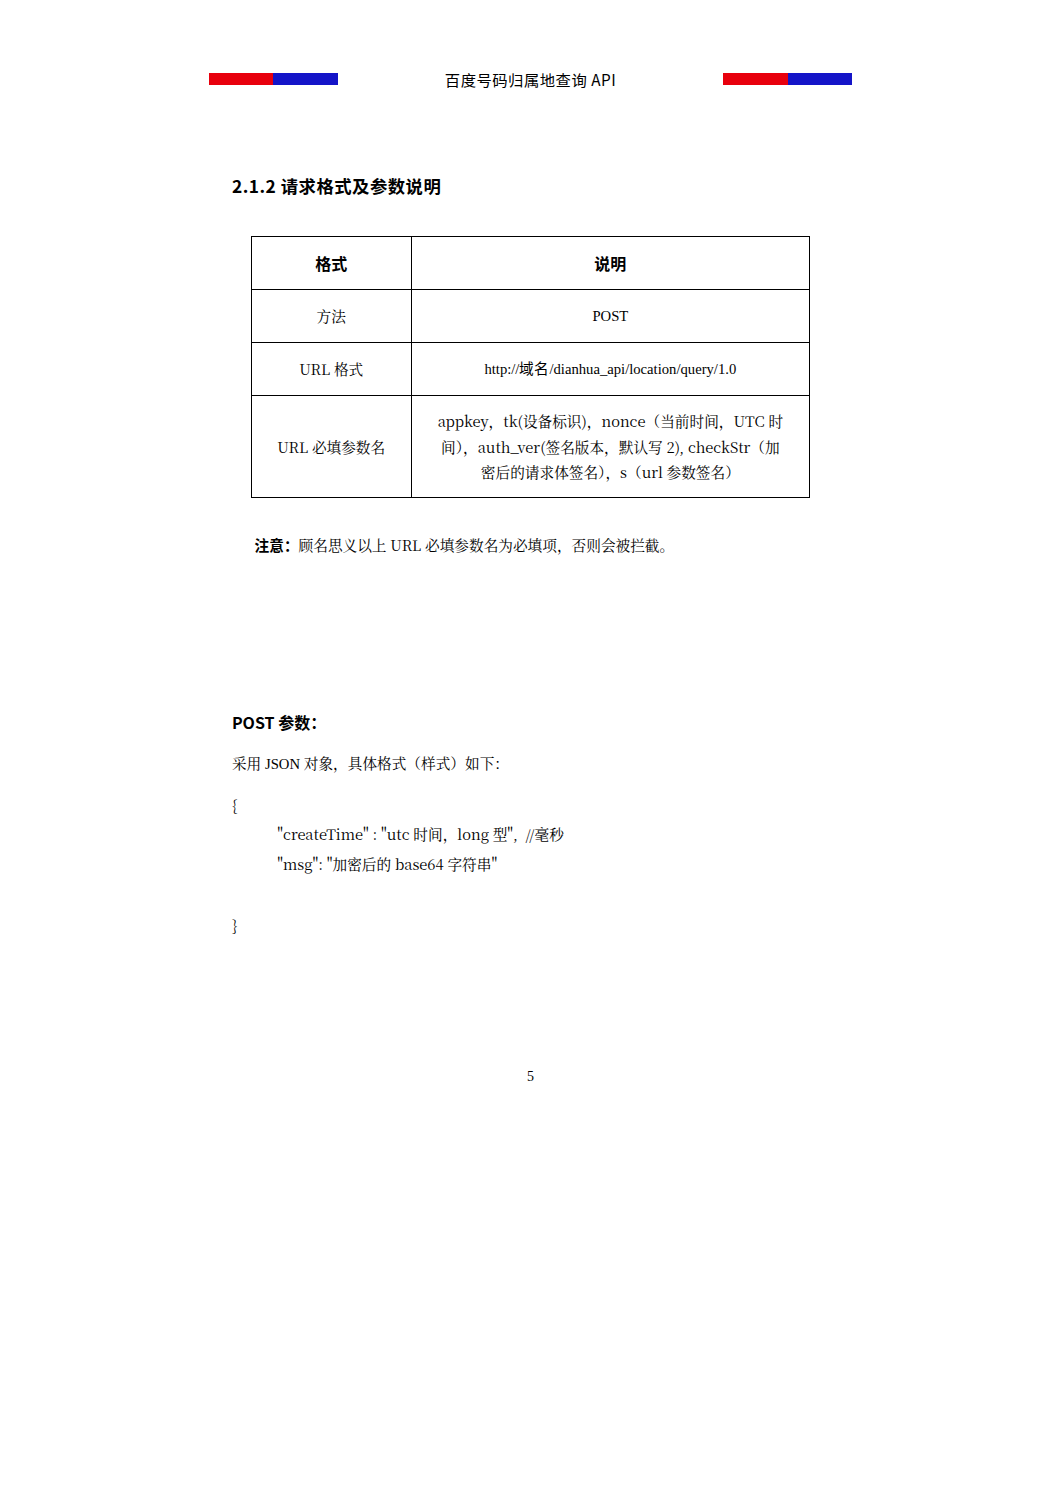百度号码归属地查询 API
2.1.2 请求格式及参数说明
| 格式 | 说明 |
| --- | --- |
| 方法 | POST |
| URL 格式 | http://域名/dianhua_api/location/query/1.0 |
| URL 必填参数名 | appkey，tk(设备标识)，nonce（当前时间，UTC 时间），auth_ver(签名版本，默认写 2), checkStr（加密后的请求体签名），s（url 参数签名） |
注意：顾名思义以上 URL 必填参数名为必填项，否则会被拦截。
POST 参数：
采用 JSON 对象，具体格式（样式）如下：
{ "createTime" : "utc 时间，long 型", //毫秒 "msg": "加密后的 base64 字符串" }
5